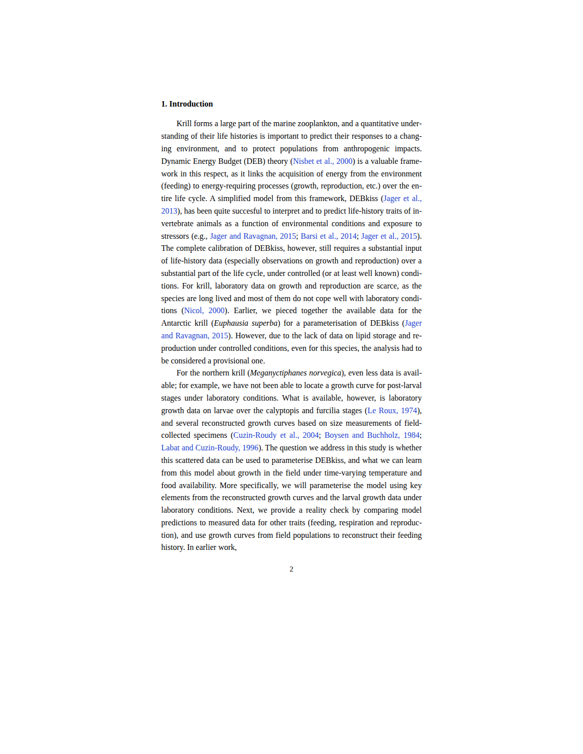1. Introduction
Krill forms a large part of the marine zooplankton, and a quantitative understanding of their life histories is important to predict their responses to a changing environment, and to protect populations from anthropogenic impacts. Dynamic Energy Budget (DEB) theory (Nisbet et al., 2000) is a valuable framework in this respect, as it links the acquisition of energy from the environment (feeding) to energy-requiring processes (growth, reproduction, etc.) over the entire life cycle. A simplified model from this framework, DEBkiss (Jager et al., 2013), has been quite succesful to interpret and to predict life-history traits of invertebrate animals as a function of environmental conditions and exposure to stressors (e.g., Jager and Ravagnan, 2015; Barsi et al., 2014; Jager et al., 2015). The complete calibration of DEBkiss, however, still requires a substantial input of life-history data (especially observations on growth and reproduction) over a substantial part of the life cycle, under controlled (or at least well known) conditions. For krill, laboratory data on growth and reproduction are scarce, as the species are long lived and most of them do not cope well with laboratory conditions (Nicol, 2000). Earlier, we pieced together the available data for the Antarctic krill (Euphausia superba) for a parameterisation of DEBkiss (Jager and Ravagnan, 2015). However, due to the lack of data on lipid storage and reproduction under controlled conditions, even for this species, the analysis had to be considered a provisional one.
For the northern krill (Meganyctiphanes norvegica), even less data is available; for example, we have not been able to locate a growth curve for post-larval stages under laboratory conditions. What is available, however, is laboratory growth data on larvae over the calyptopis and furcilia stages (Le Roux, 1974), and several reconstructed growth curves based on size measurements of field-collected specimens (Cuzin-Roudy et al., 2004; Boysen and Buchholz, 1984; Labat and Cuzin-Roudy, 1996). The question we address in this study is whether this scattered data can be used to parameterise DEBkiss, and what we can learn from this model about growth in the field under time-varying temperature and food availability. More specifically, we will parameterise the model using key elements from the reconstructed growth curves and the larval growth data under laboratory conditions. Next, we provide a reality check by comparing model predictions to measured data for other traits (feeding, respiration and reproduction), and use growth curves from field populations to reconstruct their feeding history. In earlier work,
2